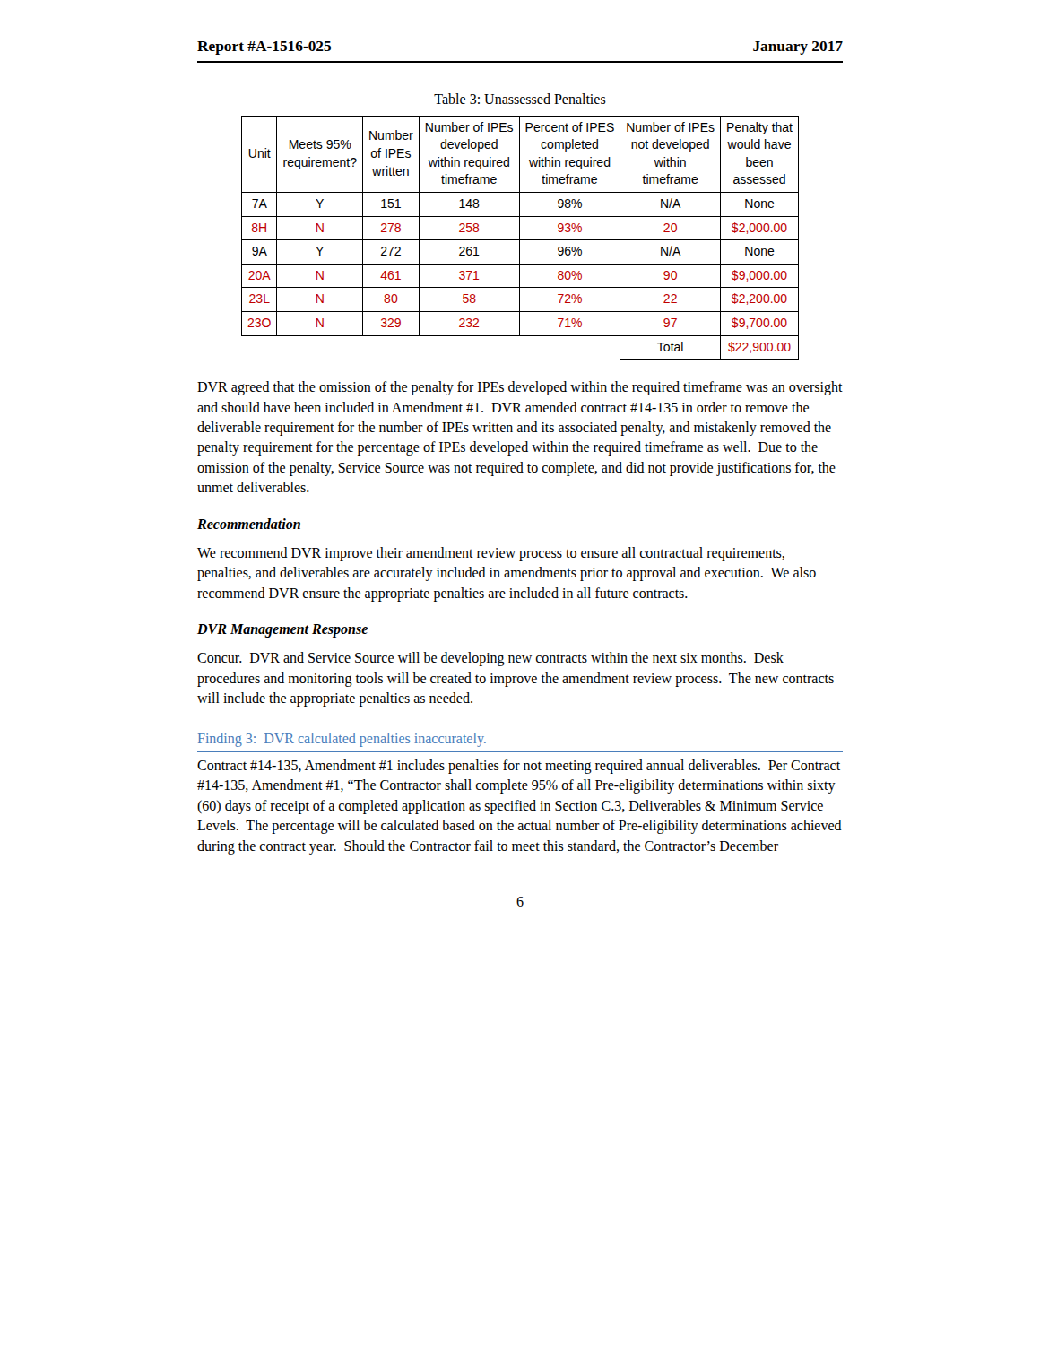Report #A-1516-025 January 2017
Table 3: Unassessed Penalties
| Unit | Meets 95% requirement? | Number of IPEs written | Number of IPEs developed within required timeframe | Percent of IPES completed within required timeframe | Number of IPEs not developed within timeframe | Penalty that would have been assessed |
| --- | --- | --- | --- | --- | --- | --- |
| 7A | Y | 151 | 148 | 98% | N/A | None |
| 8H | N | 278 | 258 | 93% | 20 | $2,000.00 |
| 9A | Y | 272 | 261 | 96% | N/A | None |
| 20A | N | 461 | 371 | 80% | 90 | $9,000.00 |
| 23L | N | 80 | 58 | 72% | 22 | $2,200.00 |
| 23O | N | 329 | 232 | 71% | 97 | $9,700.00 |
| | | | | | Total | $22,900.00 |
DVR agreed that the omission of the penalty for IPEs developed within the required timeframe was an oversight and should have been included in Amendment #1. DVR amended contract #14-135 in order to remove the deliverable requirement for the number of IPEs written and its associated penalty, and mistakenly removed the penalty requirement for the percentage of IPEs developed within the required timeframe as well. Due to the omission of the penalty, Service Source was not required to complete, and did not provide justifications for, the unmet deliverables.
Recommendation
We recommend DVR improve their amendment review process to ensure all contractual requirements, penalties, and deliverables are accurately included in amendments prior to approval and execution. We also recommend DVR ensure the appropriate penalties are included in all future contracts.
DVR Management Response
Concur. DVR and Service Source will be developing new contracts within the next six months. Desk procedures and monitoring tools will be created to improve the amendment review process. The new contracts will include the appropriate penalties as needed.
Finding 3: DVR calculated penalties inaccurately.
Contract #14-135, Amendment #1 includes penalties for not meeting required annual deliverables. Per Contract #14-135, Amendment #1, “The Contractor shall complete 95% of all Pre-eligibility determinations within sixty (60) days of receipt of a completed application as specified in Section C.3, Deliverables & Minimum Service Levels. The percentage will be calculated based on the actual number of Pre-eligibility determinations achieved during the contract year. Should the Contractor fail to meet this standard, the Contractor’s December
6